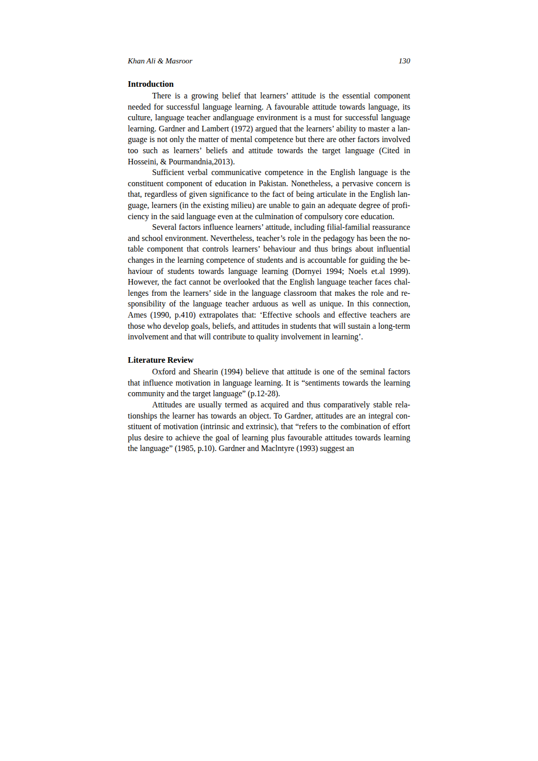Khan Ali & Masroor 130
Introduction
There is a growing belief that learners’ attitude is the essential component needed for successful language learning. A favourable attitude towards language, its culture, language teacher andlanguage environment is a must for successful language learning. Gardner and Lambert (1972) argued that the learners’ ability to master a language is not only the matter of mental competence but there are other factors involved too such as learners’ beliefs and attitude towards the target language (Cited in Hosseini, & Pourmandnia,2013).
Sufficient verbal communicative competence in the English language is the constituent component of education in Pakistan. Nonetheless, a pervasive concern is that, regardless of given significance to the fact of being articulate in the English language, learners (in the existing milieu) are unable to gain an adequate degree of proficiency in the said language even at the culmination of compulsory core education.
Several factors influence learners’ attitude, including filial-familial reassurance and school environment. Nevertheless, teacher’s role in the pedagogy has been the notable component that controls learners’ behaviour and thus brings about influential changes in the learning competence of students and is accountable for guiding the behaviour of students towards language learning (Dornyei 1994; Noels et.al 1999). However, the fact cannot be overlooked that the English language teacher faces challenges from the learners’ side in the language classroom that makes the role and responsibility of the language teacher arduous as well as unique. In this connection, Ames (1990, p.410) extrapolates that: ‘Effective schools and effective teachers are those who develop goals, beliefs, and attitudes in students that will sustain a long-term involvement and that will contribute to quality involvement in learning’.
Literature Review
Oxford and Shearin (1994) believe that attitude is one of the seminal factors that influence motivation in language learning. It is “sentiments towards the learning community and the target language” (p.12-28).
Attitudes are usually termed as acquired and thus comparatively stable relationships the learner has towards an object. To Gardner, attitudes are an integral constituent of motivation (intrinsic and extrinsic), that “refers to the combination of effort plus desire to achieve the goal of learning plus favourable attitudes towards learning the language” (1985, p.10). Gardner and Maclntyre (1993) suggest an